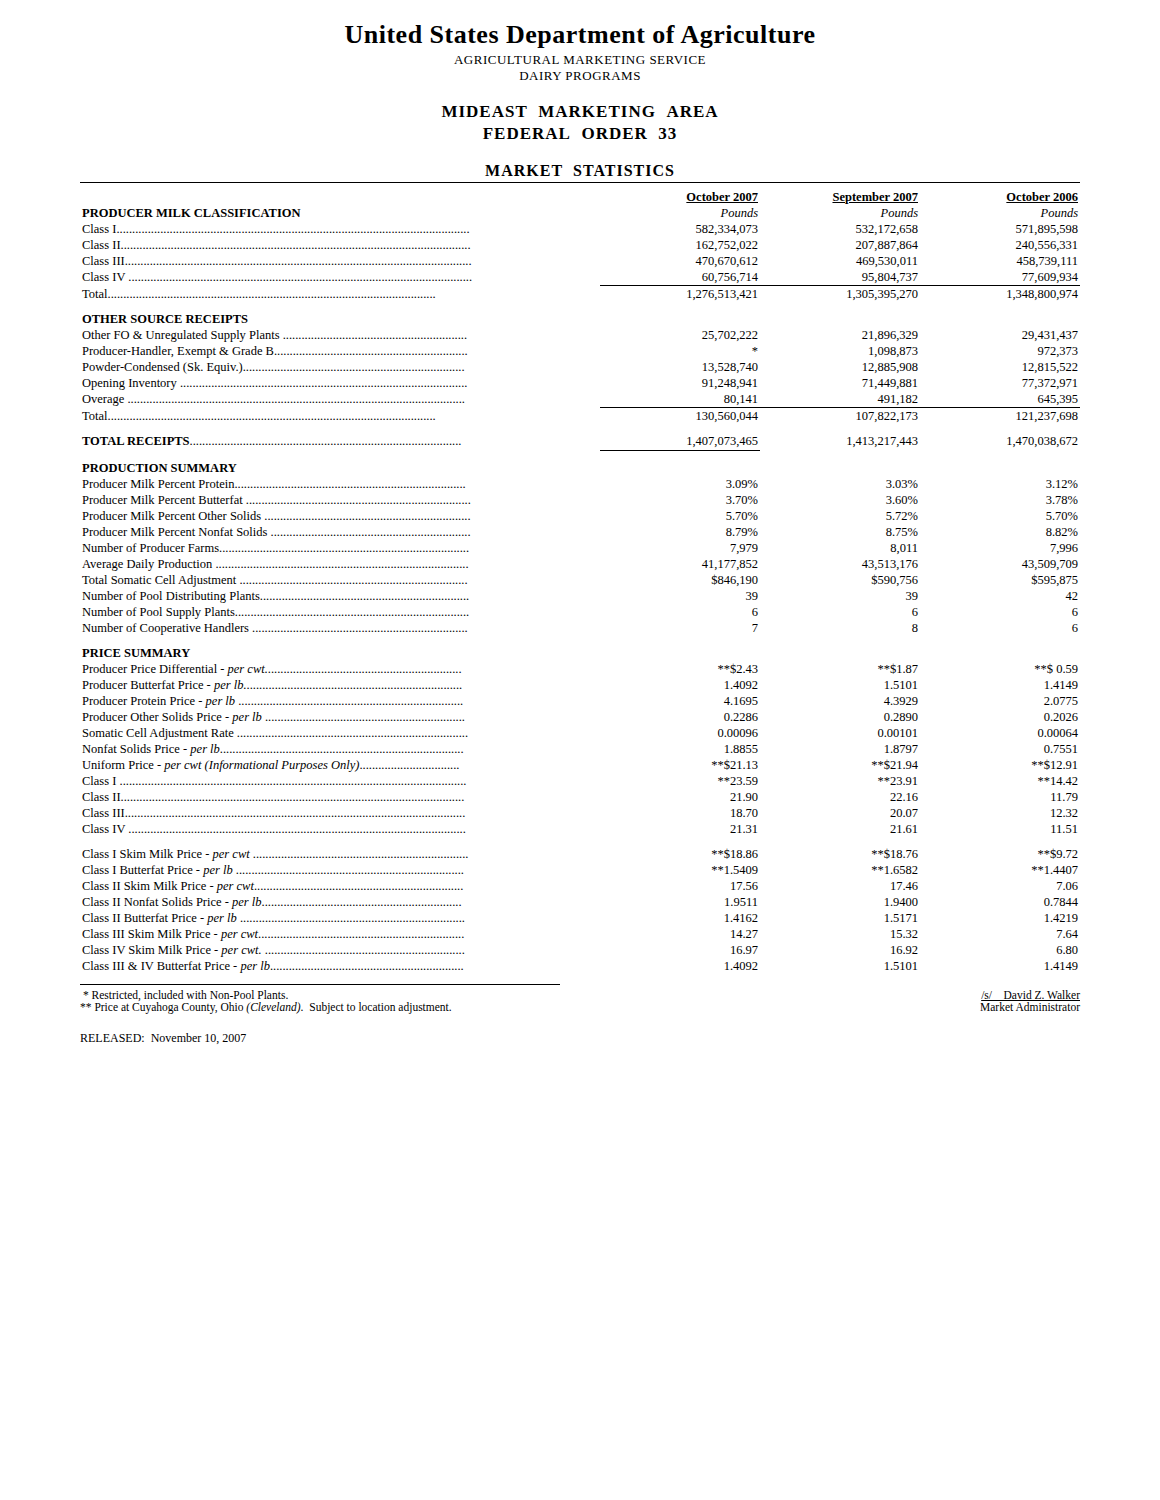United States Department of Agriculture
AGRICULTURAL MARKETING SERVICE
DAIRY PROGRAMS
MIDEAST MARKETING AREA
FEDERAL ORDER 33
MARKET STATISTICS
| | October 2007 | September 2007 | October 2006 |
| PRODUCER MILK CLASSIFICATION | Pounds | Pounds | Pounds |
| Class I................................................................................................................. | 582,334,073 | 532,172,658 | 571,895,598 |
| Class II................................................................................................................ | 162,752,022 | 207,887,864 | 240,556,331 |
| Class III............................................................................................................... | 470,670,612 | 469,530,011 | 458,739,111 |
| Class IV .............................................................................................................. | 60,756,714 | 95,804,737 | 77,609,934 |
| Total......................................................................................................... | 1,276,513,421 | 1,305,395,270 | 1,348,800,974 |
| OTHER SOURCE RECEIPTS | | | |
| Other FO & Unregulated Supply Plants ........................................................... | 25,702,222 | 21,896,329 | 29,431,437 |
| Producer-Handler, Exempt & Grade B.............................................................. | * | 1,098,873 | 972,373 |
| Powder-Condensed (Sk. Equiv.)....................................................................... | 13,528,740 | 12,885,908 | 12,815,522 |
| Opening Inventory ............................................................................................ | 91,248,941 | 71,449,881 | 77,372,971 |
| Overage ............................................................................................................ | 80,141 | 491,182 | 645,395 |
| Total......................................................................................................... | 130,560,044 | 107,822,173 | 121,237,698 |
| TOTAL RECEIPTS ....................................................................................... | 1,407,073,465 | 1,413,217,443 | 1,470,038,672 |
| PRODUCTION SUMMARY | | | |
| Producer Milk Percent Protein.......................................................................... | 3.09% | 3.03% | 3.12% |
| Producer Milk Percent Butterfat ........................................................................ | 3.70% | 3.60% | 3.78% |
| Producer Milk Percent Other Solids .................................................................. | 5.70% | 5.72% | 5.70% |
| Producer Milk Percent Nonfat Solids ................................................................ | 8.79% | 8.75% | 8.82% |
| Number of Producer Farms................................................................................ | 7,979 | 8,011 | 7,996 |
| Average Daily Production ................................................................................. | 41,177,852 | 43,513,176 | 43,509,709 |
| Total Somatic Cell Adjustment ......................................................................... | $846,190 | $590,756 | $595,875 |
| Number of Pool Distributing Plants................................................................... | 39 | 39 | 42 |
| Number of Pool Supply Plants........................................................................... | 6 | 6 | 6 |
| Number of Cooperative Handlers ..................................................................... | 7 | 8 | 6 |
| PRICE SUMMARY | | | |
| Producer Price Differential - per cwt. .............................................................. | **$2.43 | **$1.87 | **$ 0.59 |
| Producer Butterfat Price - per lb. ..................................................................... | 1.4092 | 1.5101 | 1.4149 |
| Producer Protein Price - per lb ........................................................................ | 4.1695 | 4.3929 | 2.0775 |
| Producer Other Solids Price - per lb ................................................................ | 0.2286 | 0.2890 | 0.2026 |
| Somatic Cell Adjustment Rate .......................................................................... | 0.00096 | 0.00101 | 0.00064 |
| Nonfat Solids Price - per lb .............................................................................. | 1.8855 | 1.8797 | 0.7551 |
| Uniform Price - per cwt (Informational Purposes Only) ................................ | **$21.13 | **$21.94 | **$12.91 |
| Class I ............................................................................................................... | **23.59 | **23.91 | **14.42 |
| Class II.............................................................................................................. | 21.90 | 22.16 | 11.79 |
| Class III............................................................................................................. | 18.70 | 20.07 | 12.32 |
| Class IV ............................................................................................................ | 21.31 | 21.61 | 11.51 |
| Class I Skim Milk Price - per cwt ..................................................................... | **$18.86 | **$18.76 | **$9.72 |
| Class I Butterfat Price - per lb ......................................................................... | **1.5409 | **1.6582 | **1.4407 |
| Class II Skim Milk Price - per cwt ................................................................... | 17.56 | 17.46 | 7.06 |
| Class II Nonfat Solids Price - per lb ................................................................ | 1.9511 | 1.9400 | 0.7844 |
| Class II Butterfat Price - per lb ........................................................................ | 1.4162 | 1.5171 | 1.4219 |
| Class III Skim Milk Price - per cwt .................................................................. | 14.27 | 15.32 | 7.64 |
| Class IV Skim Milk Price - per cwt. ................................................................ | 16.97 | 16.92 | 6.80 |
| Class III & IV Butterfat Price - per lb .............................................................. | 1.4092 | 1.5101 | 1.4149 |
| * Restricted, included with Non-Pool Plants. ** Price at Cuyahoga County, Ohio (Cleveland) . Subject to location adjustment. | /s/ David Z. Walker Market Administrator |
RELEASED: November 10, 2007